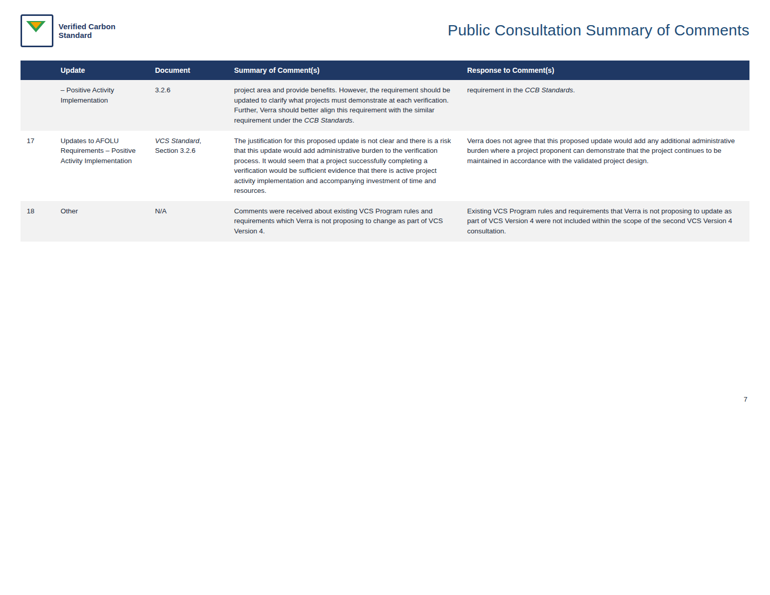Verified Carbon
Standard
Public Consultation Summary of Comments
| | Update | Document | Summary of Comment(s) | Response to Comment(s) |
| --- | --- | --- | --- | --- |
| | – Positive Activity Implementation | 3.2.6 | project area and provide benefits. However, the requirement should be updated to clarify what projects must demonstrate at each verification. Further, Verra should better align this requirement with the similar requirement under the CCB Standards . | requirement in the CCB Standards . |
| 17 | Updates to AFOLU Requirements – Positive Activity Implementation | VCS Standard , Section 3.2.6 | The justification for this proposed update is not clear and there is a risk that this update would add administrative burden to the verification process. It would seem that a project successfully completing a verification would be sufficient evidence that there is active project activity implementation and accompanying investment of time and resources. | Verra does not agree that this proposed update would add any additional administrative burden where a project proponent can demonstrate that the project continues to be maintained in accordance with the validated project design. |
| 18 | Other | N/A | Comments were received about existing VCS Program rules and requirements which Verra is not proposing to change as part of VCS Version 4. | Existing VCS Program rules and requirements that Verra is not proposing to update as part of VCS Version 4 were not included within the scope of the second VCS Version 4 consultation. |
7